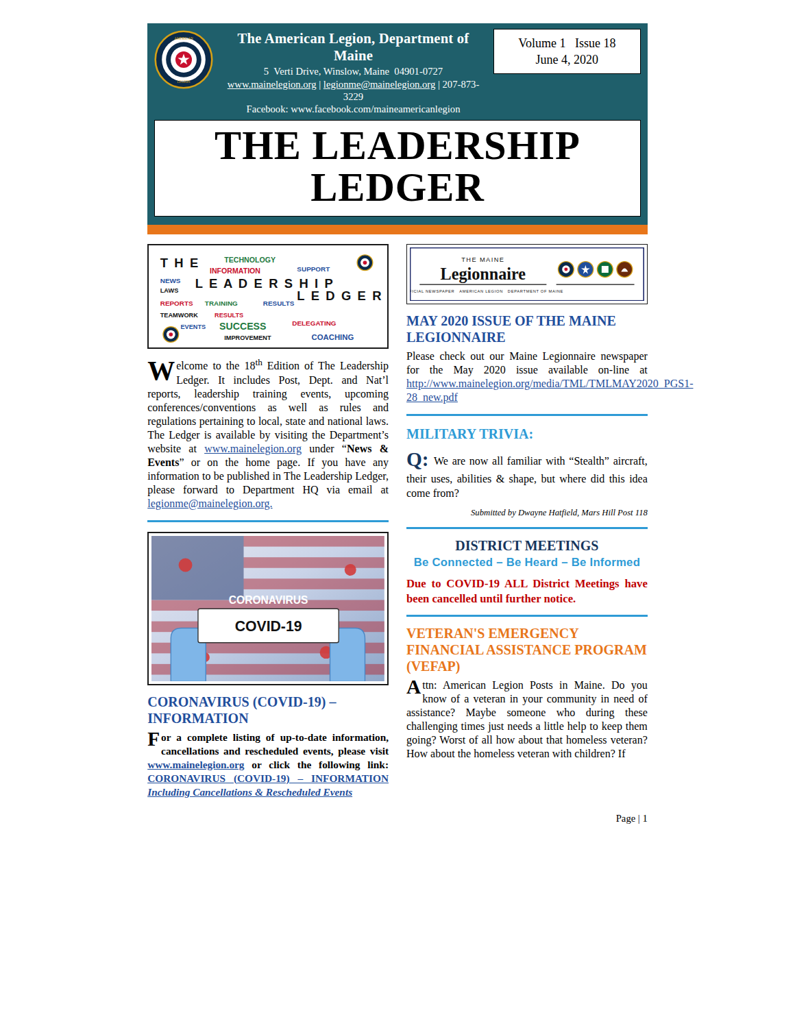AMERICAN LEGION
The American Legion, Department of Maine
5 Verti Drive, Winslow, Maine 04901-0727
www.mainelegion.org | legionme@mainelegion.org | 207-873-3229
Facebook: www.facebook.com/maineamericanlegion
Volume 1 Issue 18
June 4, 2020
THE LEADERSHIP LEDGER
T H E TECHNOLOGY INFORMATION SUPPORT NEWS LAWS L E A D E R S H I P REPORTS TRAINING RESULTS L E D G E R TEAMWORK RESULTS EVENTS SUCCESS DELEGATING IMPROVEMENT COACHING
Welcome to the 18th Edition of The Leadership Ledger. It includes Post, Dept. and Nat’l reports, leadership training events, upcoming conferences/conventions as well as rules and regulations pertaining to local, state and national laws. The Ledger is available by visiting the Department’s website at www.mainelegion.org under “News & Events” or on the home page. If you have any information to be published in The Leadership Ledger, please forward to Department HQ via email at legionme@mainelegion.org.
COVID-19 CORONAVIRUS
CORONAVIRUS (COVID-19) – INFORMATION
For a complete listing of up-to-date information, cancellations and rescheduled events, please visit www.mainelegion.org or click the following link: CORONAVIRUS (COVID-19) – INFORMATION Including Cancellations & Rescheduled Events
THE MAINE Legionnaire OFFICIAL NEWSPAPER AMERICAN LEGION DEPARTMENT OF MAINE
MAY 2020 ISSUE OF THE MAINE LEGIONNAIRE
Please check out our Maine Legionnaire newspaper for the May 2020 issue available on-line at http://www.mainelegion.org/media/TML/TMLMAY2020_PGS1-28_new.pdf
MILITARY TRIVIA:
Q: We are now all familiar with “Stealth” aircraft, their uses, abilities & shape, but where did this idea come from?
Submitted by Dwayne Hatfield, Mars Hill Post 118
DISTRICT MEETINGS
Be Connected – Be Heard – Be Informed
Due to COVID-19 ALL District Meetings have been cancelled until further notice.
VETERAN'S EMERGENCY FINANCIAL ASSISTANCE PROGRAM (VEFAP)
Attn: American Legion Posts in Maine. Do you know of a veteran in your community in need of assistance? Maybe someone who during these challenging times just needs a little help to keep them going? Worst of all how about that homeless veteran? How about the homeless veteran with children? If
Page | 1